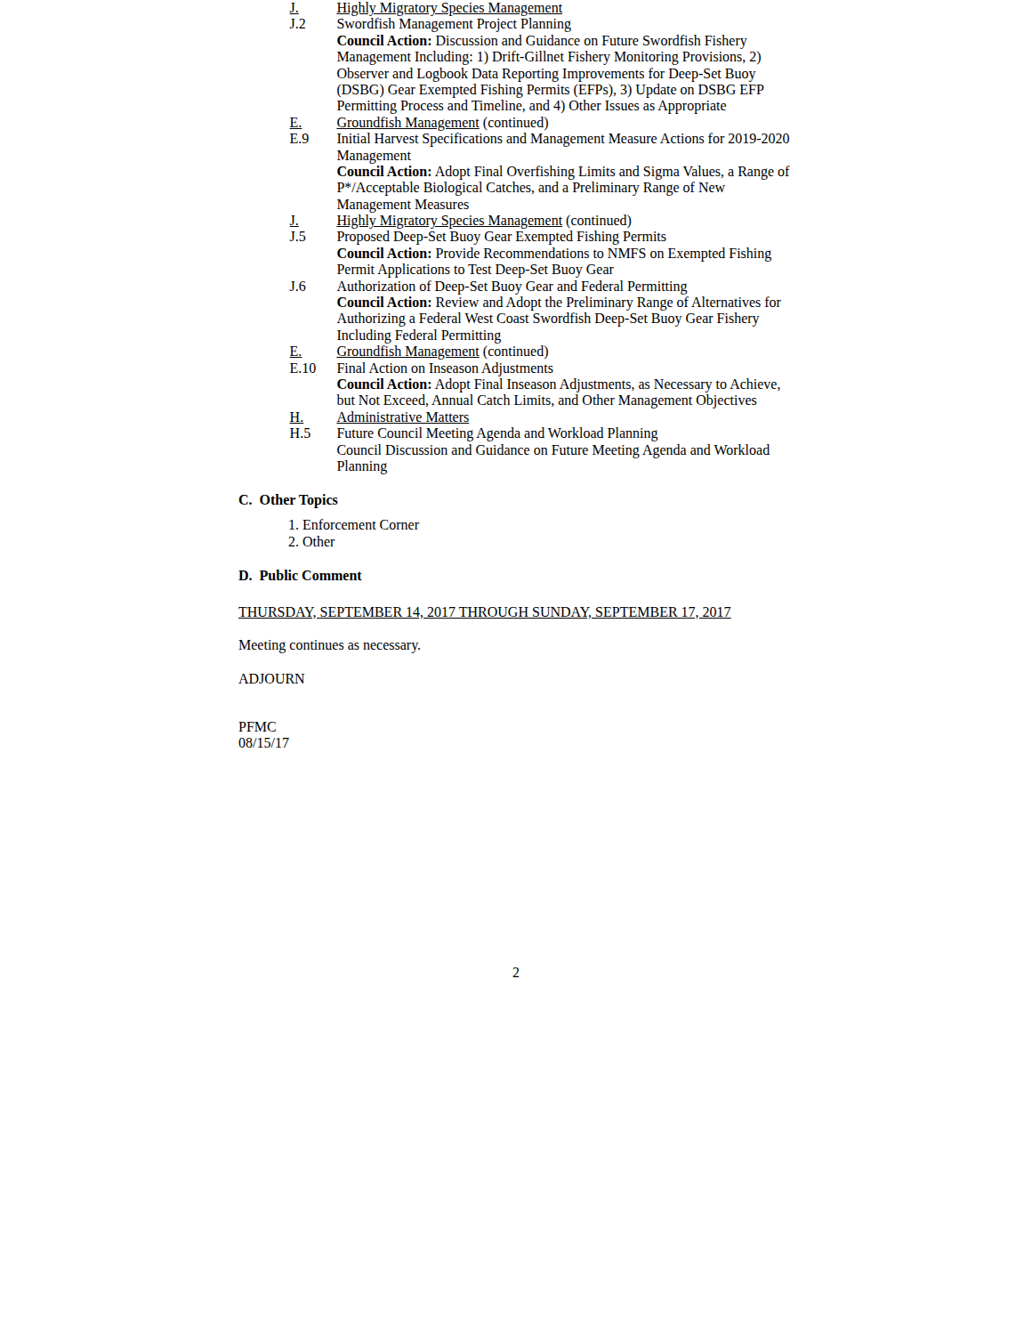J.
Highly Migratory Species Management
J.2
Swordfish Management Project Planning
Council Action: Discussion and Guidance on Future Swordfish Fishery Management Including: 1) Drift-Gillnet Fishery Monitoring Provisions, 2) Observer and Logbook Data Reporting Improvements for Deep-Set Buoy (DSBG) Gear Exempted Fishing Permits (EFPs), 3) Update on DSBG EFP Permitting Process and Timeline, and 4) Other Issues as Appropriate
E.
Groundfish Management (continued)
E.9
Initial Harvest Specifications and Management Measure Actions for 2019-2020 Management
Council Action: Adopt Final Overfishing Limits and Sigma Values, a Range of P*/Acceptable Biological Catches, and a Preliminary Range of New Management Measures
J.
Highly Migratory Species Management (continued)
J.5
Proposed Deep-Set Buoy Gear Exempted Fishing Permits
Council Action: Provide Recommendations to NMFS on Exempted Fishing Permit Applications to Test Deep-Set Buoy Gear
J.6
Authorization of Deep-Set Buoy Gear and Federal Permitting
Council Action: Review and Adopt the Preliminary Range of Alternatives for Authorizing a Federal West Coast Swordfish Deep-Set Buoy Gear Fishery Including Federal Permitting
E.
Groundfish Management (continued)
E.10
Final Action on Inseason Adjustments
Council Action: Adopt Final Inseason Adjustments, as Necessary to Achieve, but Not Exceed, Annual Catch Limits, and Other Management Objectives
H.
Administrative Matters
H.5
Future Council Meeting Agenda and Workload Planning
Council Discussion and Guidance on Future Meeting Agenda and Workload Planning
C. Other Topics
Enforcement Corner
Other
D. Public Comment
THURSDAY, SEPTEMBER 14, 2017 THROUGH SUNDAY, SEPTEMBER 17, 2017
Meeting continues as necessary.
ADJOURN
PFMC
08/15/17
2